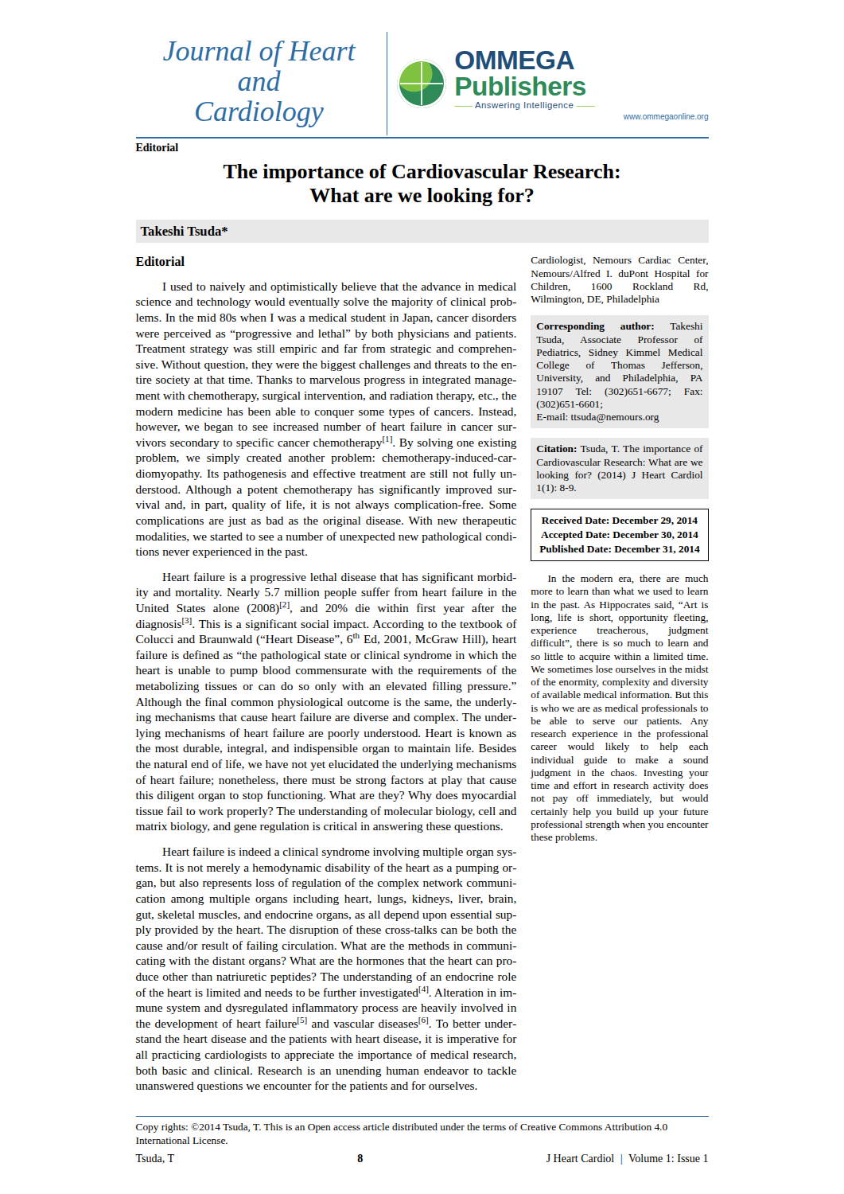Journal of Heart and
Cardiology
OMMEGA Publishers
—— Answering Intelligence ——
www.ommegaonline.org
Editorial
The importance of Cardiovascular Research:
What are we looking for?
Takeshi Tsuda*
Editorial
I used to naively and optimistically believe that the advance in medical science and technology would eventually solve the majority of clinical problems. In the mid 80s when I was a medical student in Japan, cancer disorders were perceived as “progressive and lethal” by both physicians and patients. Treatment strategy was still empiric and far from strategic and comprehensive. Without question, they were the biggest challenges and threats to the entire society at that time. Thanks to marvelous progress in integrated management with chemotherapy, surgical intervention, and radiation therapy, etc., the modern medicine has been able to conquer some types of cancers. Instead, however, we began to see increased number of heart failure in cancer survivors secondary to specific cancer chemotherapy[1]. By solving one existing problem, we simply created another problem: chemotherapy-induced-cardiomyopathy. Its pathogenesis and effective treatment are still not fully understood. Although a potent chemotherapy has significantly improved survival and, in part, quality of life, it is not always complication-free. Some complications are just as bad as the original disease. With new therapeutic modalities, we started to see a number of unexpected new pathological conditions never experienced in the past.
Heart failure is a progressive lethal disease that has significant morbidity and mortality. Nearly 5.7 million people suffer from heart failure in the United States alone (2008)[2], and 20% die within first year after the diagnosis[3]. This is a significant social impact. According to the textbook of Colucci and Braunwald (“Heart Disease”, 6th Ed, 2001, McGraw Hill), heart failure is defined as “the pathological state or clinical syndrome in which the heart is unable to pump blood commensurate with the requirements of the metabolizing tissues or can do so only with an elevated filling pressure.” Although the final common physiological outcome is the same, the underlying mechanisms that cause heart failure are diverse and complex. The underlying mechanisms of heart failure are poorly understood. Heart is known as the most durable, integral, and indispensible organ to maintain life. Besides the natural end of life, we have not yet elucidated the underlying mechanisms of heart failure; nonetheless, there must be strong factors at play that cause this diligent organ to stop functioning. What are they? Why does myocardial tissue fail to work properly? The understanding of molecular biology, cell and matrix biology, and gene regulation is critical in answering these questions.
Heart failure is indeed a clinical syndrome involving multiple organ systems. It is not merely a hemodynamic disability of the heart as a pumping organ, but also represents loss of regulation of the complex network communication among multiple organs including heart, lungs, kidneys, liver, brain, gut, skeletal muscles, and endocrine organs, as all depend upon essential supply provided by the heart. The disruption of these cross-talks can be both the cause and/or result of failing circulation. What are the methods in communicating with the distant organs? What are the hormones that the heart can produce other than natriuretic peptides? The understanding of an endocrine role of the heart is limited and needs to be further investigated[4]. Alteration in immune system and dysregulated inflammatory process are heavily involved in the development of heart failure[5] and vascular diseases[6]. To better understand the heart disease and the patients with heart disease, it is imperative for all practicing cardiologists to appreciate the importance of medical research, both basic and clinical. Research is an unending human endeavor to tackle unanswered questions we encounter for the patients and for ourselves.
Cardiologist, Nemours Cardiac Center, Nemours/Alfred I. duPont Hospital for Children, 1600 Rockland Rd, Wilmington, DE, Philadelphia
Corresponding author: Takeshi Tsuda, Associate Professor of Pediatrics, Sidney Kimmel Medical College of Thomas Jefferson, University, and Philadelphia, PA 19107 Tel: (302)651-6677; Fax: (302)651-6601;
E-mail: ttsuda@nemours.org
Citation: Tsuda, T. The importance of Cardiovascular Research: What are we looking for? (2014) J Heart Cardiol 1(1): 8-9.
Received Date: December 29, 2014
Accepted Date: December 30, 2014
Published Date: December 31, 2014
In the modern era, there are much more to learn than what we used to learn in the past. As Hippocrates said, “Art is long, life is short, opportunity fleeting, experience treacherous, judgment difficult”, there is so much to learn and so little to acquire within a limited time. We sometimes lose ourselves in the midst of the enormity, complexity and diversity of available medical information. But this is who we are as medical professionals to be able to serve our patients. Any research experience in the professional career would likely to help each individual guide to make a sound judgment in the chaos. Investing your time and effort in research activity does not pay off immediately, but would certainly help you build up your future professional strength when you encounter these problems.
Copy rights: ©2014 Tsuda, T. This is an Open access article distributed under the terms of Creative Commons Attribution 4.0 International License.
Tsuda, T
8
J Heart Cardiol | Volume 1: Issue 1